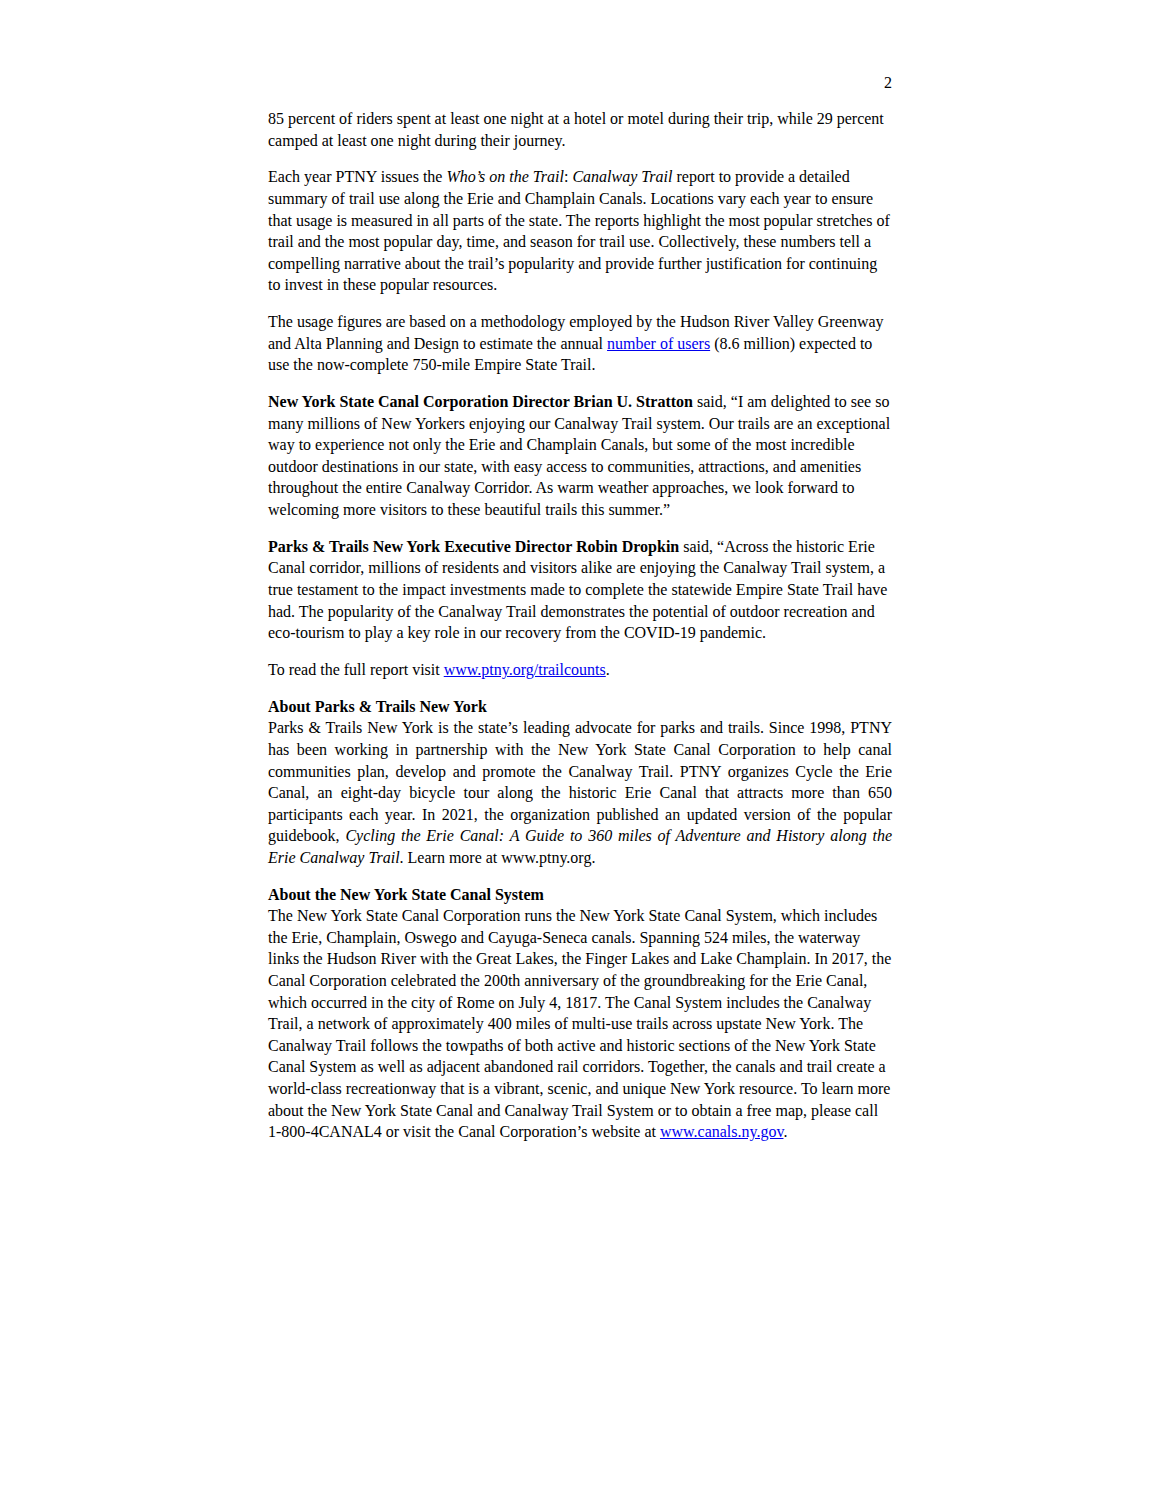2
85 percent of riders spent at least one night at a hotel or motel during their trip, while 29 percent camped at least one night during their journey.
Each year PTNY issues the Who’s on the Trail: Canalway Trail report to provide a detailed summary of trail use along the Erie and Champlain Canals. Locations vary each year to ensure that usage is measured in all parts of the state. The reports highlight the most popular stretches of trail and the most popular day, time, and season for trail use. Collectively, these numbers tell a compelling narrative about the trail’s popularity and provide further justification for continuing to invest in these popular resources.
The usage figures are based on a methodology employed by the Hudson River Valley Greenway and Alta Planning and Design to estimate the annual number of users (8.6 million) expected to use the now-complete 750-mile Empire State Trail.
New York State Canal Corporation Director Brian U. Stratton said, “I am delighted to see so many millions of New Yorkers enjoying our Canalway Trail system. Our trails are an exceptional way to experience not only the Erie and Champlain Canals, but some of the most incredible outdoor destinations in our state, with easy access to communities, attractions, and amenities throughout the entire Canalway Corridor. As warm weather approaches, we look forward to welcoming more visitors to these beautiful trails this summer.”
Parks & Trails New York Executive Director Robin Dropkin said, “Across the historic Erie Canal corridor, millions of residents and visitors alike are enjoying the Canalway Trail system, a true testament to the impact investments made to complete the statewide Empire State Trail have had. The popularity of the Canalway Trail demonstrates the potential of outdoor recreation and eco-tourism to play a key role in our recovery from the COVID-19 pandemic.
To read the full report visit www.ptny.org/trailcounts.
About Parks & Trails New York
Parks & Trails New York is the state’s leading advocate for parks and trails. Since 1998, PTNY has been working in partnership with the New York State Canal Corporation to help canal communities plan, develop and promote the Canalway Trail. PTNY organizes Cycle the Erie Canal, an eight-day bicycle tour along the historic Erie Canal that attracts more than 650 participants each year. In 2021, the organization published an updated version of the popular guidebook, Cycling the Erie Canal: A Guide to 360 miles of Adventure and History along the Erie Canalway Trail. Learn more at www.ptny.org.
About the New York State Canal System
The New York State Canal Corporation runs the New York State Canal System, which includes the Erie, Champlain, Oswego and Cayuga-Seneca canals. Spanning 524 miles, the waterway links the Hudson River with the Great Lakes, the Finger Lakes and Lake Champlain. In 2017, the Canal Corporation celebrated the 200th anniversary of the groundbreaking for the Erie Canal, which occurred in the city of Rome on July 4, 1817. The Canal System includes the Canalway Trail, a network of approximately 400 miles of multi-use trails across upstate New York. The Canalway Trail follows the towpaths of both active and historic sections of the New York State Canal System as well as adjacent abandoned rail corridors. Together, the canals and trail create a world-class recreationway that is a vibrant, scenic, and unique New York resource. To learn more about the New York State Canal and Canalway Trail System or to obtain a free map, please call 1-800-4CANAL4 or visit the Canal Corporation’s website at www.canals.ny.gov.